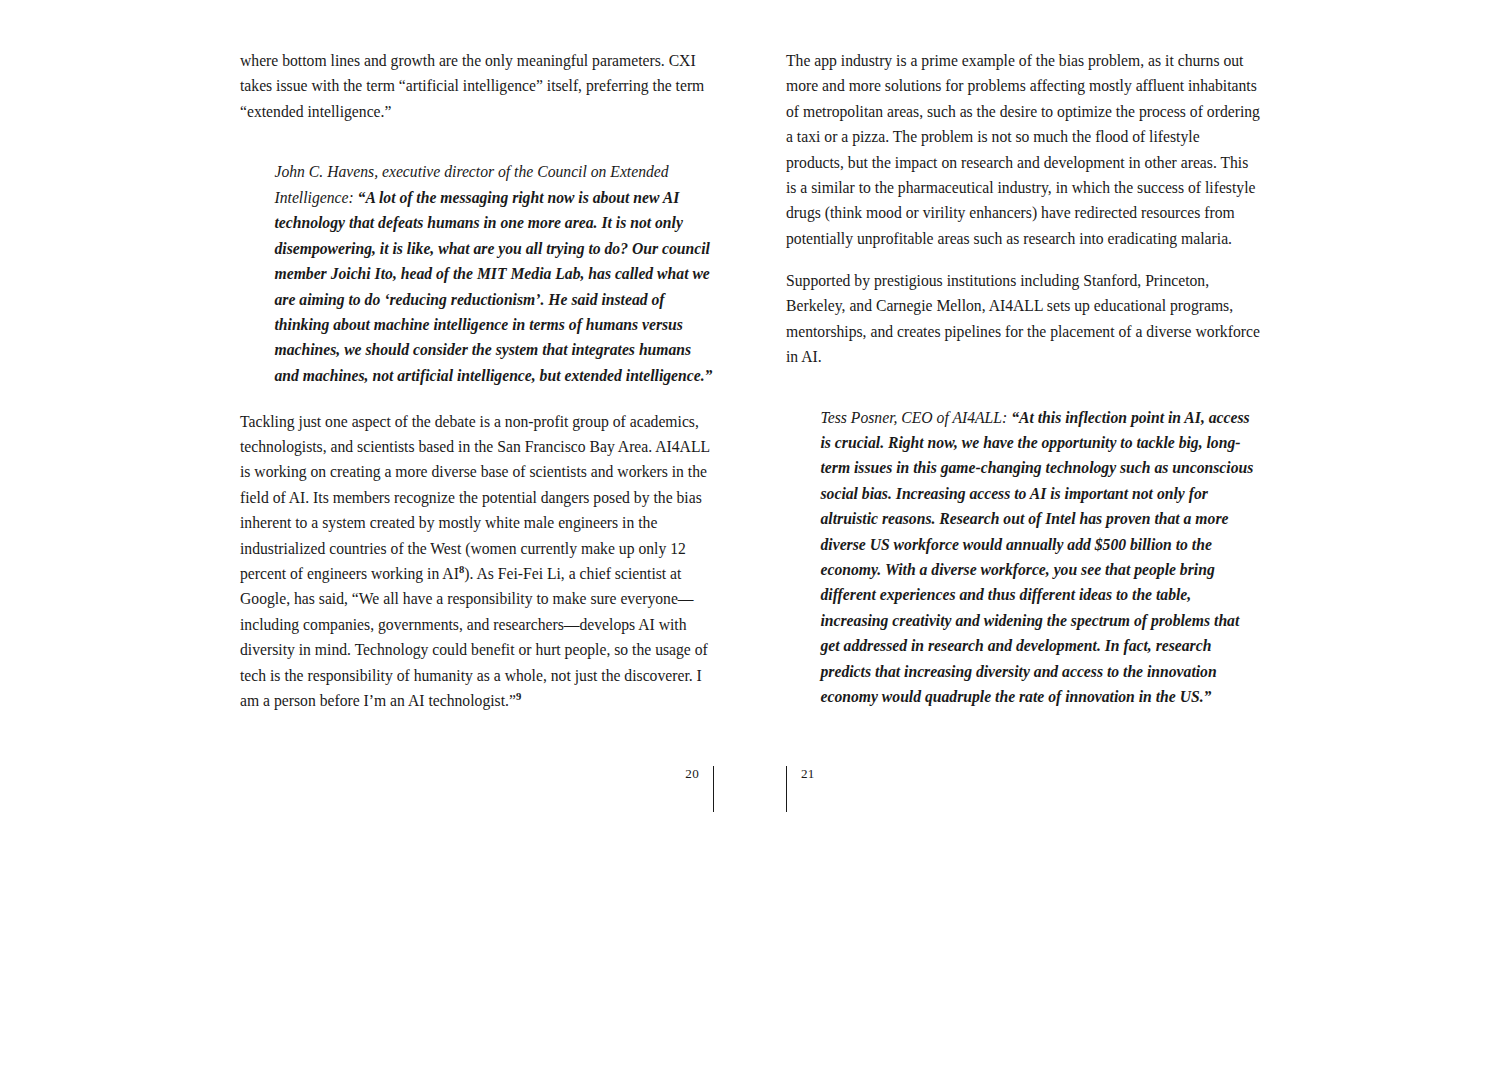where bottom lines and growth are the only meaningful parameters. CXI takes issue with the term “artificial intelligence” itself, preferring the term “extended intelligence.”
John C. Havens, executive director of the Council on Extended Intelligence: “A lot of the messaging right now is about new AI technology that defeats humans in one more area. It is not only disempowering, it is like, what are you all trying to do? Our council member Joichi Ito, head of the MIT Media Lab, has called what we are aiming to do ‘reducing reductionism’. He said instead of thinking about machine intelligence in terms of humans versus machines, we should consider the system that integrates humans and machines, not artificial intelligence, but extended intelligence.”
Tackling just one aspect of the debate is a non-profit group of academics, technologists, and scientists based in the San Francisco Bay Area. AI4ALL is working on creating a more diverse base of scientists and workers in the field of AI. Its members recognize the potential dangers posed by the bias inherent to a system created by mostly white male engineers in the industrialized countries of the West (women currently make up only 12 percent of engineers working in AI8). As Fei-Fei Li, a chief scientist at Google, has said, “We all have a responsibility to make sure everyone—including companies, governments, and researchers—develops AI with diversity in mind. Technology could benefit or hurt people, so the usage of tech is the responsibility of humanity as a whole, not just the discoverer. I am a person before I’m an AI technologist.”9
20
The app industry is a prime example of the bias problem, as it churns out more and more solutions for problems affecting mostly affluent inhabitants of metropolitan areas, such as the desire to optimize the process of ordering a taxi or a pizza. The problem is not so much the flood of lifestyle products, but the impact on research and development in other areas. This is a similar to the pharmaceutical industry, in which the success of lifestyle drugs (think mood or virility enhancers) have redirected resources from potentially unprofitable areas such as research into eradicating malaria.
Supported by prestigious institutions including Stanford, Princeton, Berkeley, and Carnegie Mellon, AI4ALL sets up educational programs, mentorships, and creates pipelines for the placement of a diverse workforce in AI.
Tess Posner, CEO of AI4ALL: “At this inflection point in AI, access is crucial. Right now, we have the opportunity to tackle big, long-term issues in this game-changing technology such as unconscious social bias. Increasing access to AI is important not only for altruistic reasons. Research out of Intel has proven that a more diverse US workforce would annually add $500 billion to the economy. With a diverse workforce, you see that people bring different experiences and thus different ideas to the table, increasing creativity and widening the spectrum of problems that get addressed in research and development. In fact, research predicts that increasing diversity and access to the innovation economy would quadruple the rate of innovation in the US.”
21